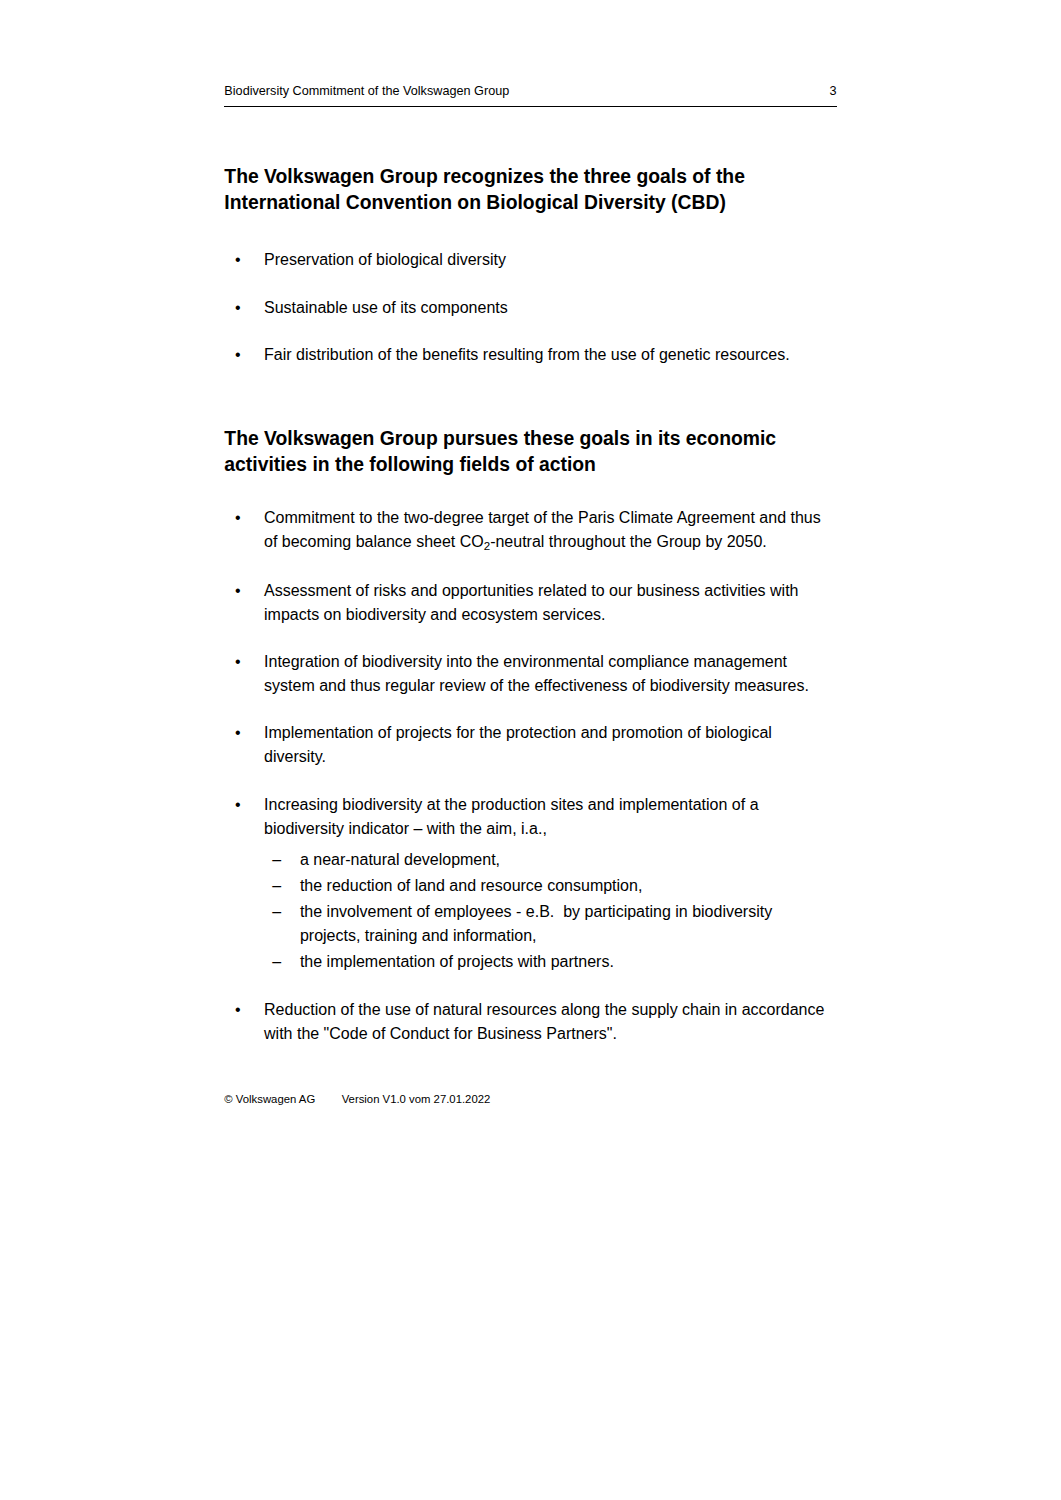Biodiversity Commitment of the Volkswagen Group 3
The Volkswagen Group recognizes the three goals of the International Convention on Biological Diversity (CBD)
Preservation of biological diversity
Sustainable use of its components
Fair distribution of the benefits resulting from the use of genetic resources.
The Volkswagen Group pursues these goals in its economic activities in the following fields of action
Commitment to the two-degree target of the Paris Climate Agreement and thus of becoming balance sheet CO2-neutral throughout the Group by 2050.
Assessment of risks and opportunities related to our business activities with impacts on biodiversity and ecosystem services.
Integration of biodiversity into the environmental compliance management system and thus regular review of the effectiveness of biodiversity measures.
Implementation of projects for the protection and promotion of biological diversity.
Increasing biodiversity at the production sites and implementation of a biodiversity indicator – with the aim, i.a.,
a near-natural development,
the reduction of land and resource consumption,
the involvement of employees - e.B. by participating in biodiversity projects, training and information,
the implementation of projects with partners.
Reduction of the use of natural resources along the supply chain in accordance with the "Code of Conduct for Business Partners".
© Volkswagen AG Version V1.0 vom 27.01.2022